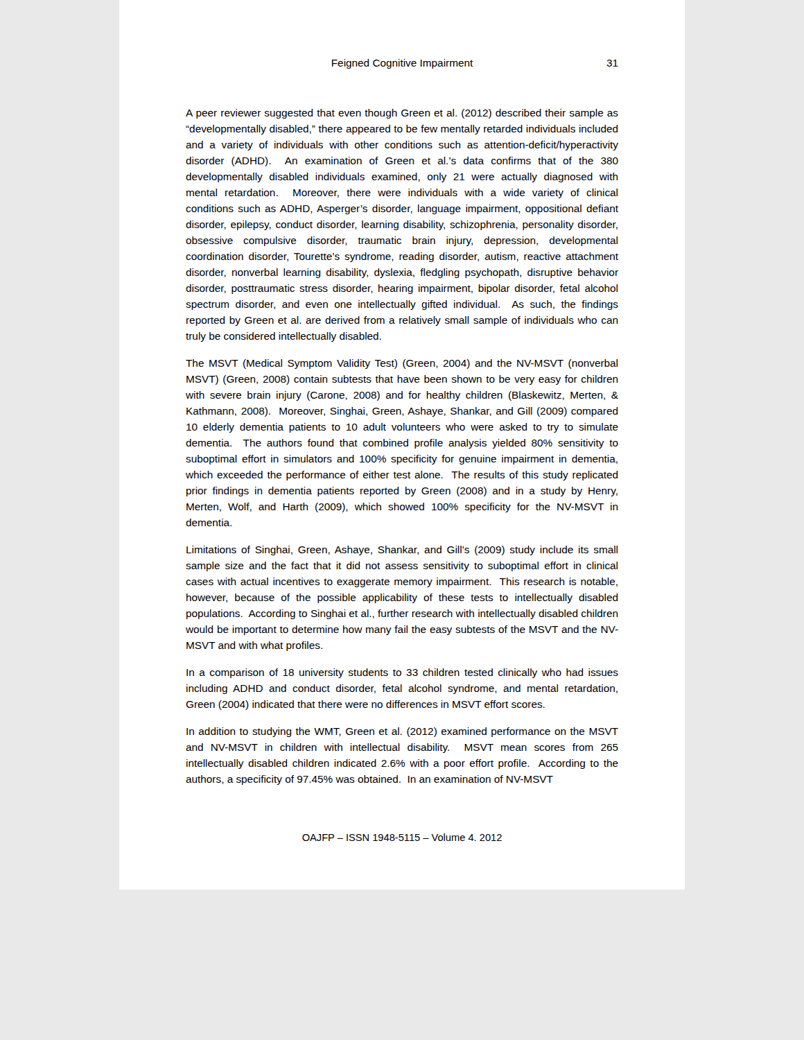Feigned Cognitive Impairment 31
A peer reviewer suggested that even though Green et al. (2012) described their sample as “developmentally disabled,” there appeared to be few mentally retarded individuals included and a variety of individuals with other conditions such as attention-deficit/hyperactivity disorder (ADHD). An examination of Green et al.’s data confirms that of the 380 developmentally disabled individuals examined, only 21 were actually diagnosed with mental retardation. Moreover, there were individuals with a wide variety of clinical conditions such as ADHD, Asperger’s disorder, language impairment, oppositional defiant disorder, epilepsy, conduct disorder, learning disability, schizophrenia, personality disorder, obsessive compulsive disorder, traumatic brain injury, depression, developmental coordination disorder, Tourette’s syndrome, reading disorder, autism, reactive attachment disorder, nonverbal learning disability, dyslexia, fledgling psychopath, disruptive behavior disorder, posttraumatic stress disorder, hearing impairment, bipolar disorder, fetal alcohol spectrum disorder, and even one intellectually gifted individual. As such, the findings reported by Green et al. are derived from a relatively small sample of individuals who can truly be considered intellectually disabled.
The MSVT (Medical Symptom Validity Test) (Green, 2004) and the NV-MSVT (nonverbal MSVT) (Green, 2008) contain subtests that have been shown to be very easy for children with severe brain injury (Carone, 2008) and for healthy children (Blaskewitz, Merten, & Kathmann, 2008). Moreover, Singhai, Green, Ashaye, Shankar, and Gill (2009) compared 10 elderly dementia patients to 10 adult volunteers who were asked to try to simulate dementia. The authors found that combined profile analysis yielded 80% sensitivity to suboptimal effort in simulators and 100% specificity for genuine impairment in dementia, which exceeded the performance of either test alone. The results of this study replicated prior findings in dementia patients reported by Green (2008) and in a study by Henry, Merten, Wolf, and Harth (2009), which showed 100% specificity for the NV-MSVT in dementia.
Limitations of Singhai, Green, Ashaye, Shankar, and Gill’s (2009) study include its small sample size and the fact that it did not assess sensitivity to suboptimal effort in clinical cases with actual incentives to exaggerate memory impairment. This research is notable, however, because of the possible applicability of these tests to intellectually disabled populations. According to Singhai et al., further research with intellectually disabled children would be important to determine how many fail the easy subtests of the MSVT and the NV-MSVT and with what profiles.
In a comparison of 18 university students to 33 children tested clinically who had issues including ADHD and conduct disorder, fetal alcohol syndrome, and mental retardation, Green (2004) indicated that there were no differences in MSVT effort scores.
In addition to studying the WMT, Green et al. (2012) examined performance on the MSVT and NV-MSVT in children with intellectual disability. MSVT mean scores from 265 intellectually disabled children indicated 2.6% with a poor effort profile. According to the authors, a specificity of 97.45% was obtained. In an examination of NV-MSVT
OAJFP – ISSN 1948-5115 – Volume 4. 2012